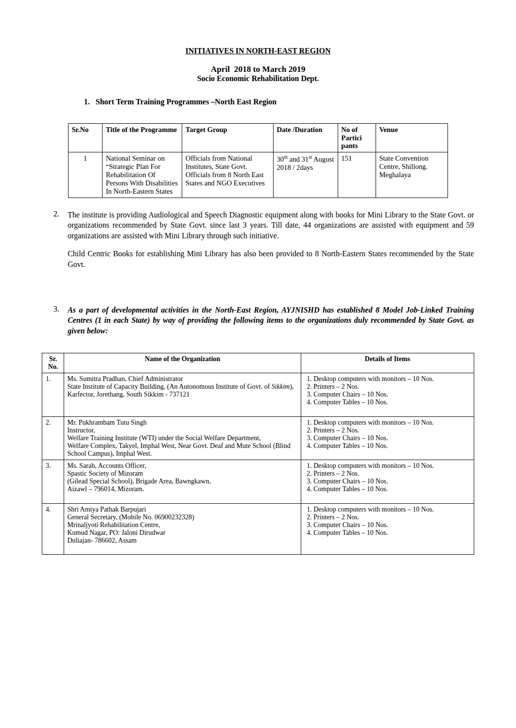INITIATIVES IN NORTH-EAST REGION
April 2018 to March 2019
Socio Economic Rehabilitation Dept.
1. Short Term Training Programmes –North East Region
| Sr.No | Title of the Programme | Target Group | Date /Duration | No of Partici pants | Venue |
| --- | --- | --- | --- | --- | --- |
| 1 | National Seminar on “Strategic Plan For Rehabilitation Of Persons With Disabilities In North-Eastern States | Officials from National Institutes, State Govt. Officials from 8 North East States and NGO Executives | 30 th and 31 st August 2018 / 2days | 151 | State Convention Centre, Shillong. Meghalaya |
2.
The institute is providing Audiological and Speech Diagnostic equipment along with books for Mini Library to the State Govt. or organizations recommended by State Govt. since last 3 years. Till date, 44 organizations are assisted with equipment and 59 organizations are assisted with Mini Library through such initiative.
Child Centric Books for establishing Mini Library has also been provided to 8 North-Eastern States recommended by the State Govt.
3.
As a part of developmental activities in the North-East Region, AYJNISHD has established 8 Model Job-Linked Training Centres (1 in each State) by way of providing the following items to the organizations duly recommended by State Govt. as given below:
| Sr. No. | Name of the Organization | Details of Items |
| --- | --- | --- |
| 1. | Ms. Sumitra Pradhan, Chief Administrator State Institute of Capacity Building, (An Autonomous Institute of Govt. of Sikkim ), Karfector, Jorethang, South Sikkim - 737121 | Desktop computers with monitors – 10 Nos. Printers – 2 Nos. Computer Chairs – 10 Nos. Computer Tables – 10 Nos. |
| 2. | Mr. Pukhrambam Tutu Singh Instructor, Welfare Training Institute (WTI) under the Social Welfare Department, Welfare Complex, Takyel, Imphal West, Near Govt. Deaf and Mute School (Blind School Campus), Imphal West. | Desktop computers with monitors – 10 Nos. Printers – 2 Nos. Computer Chairs – 10 Nos. Computer Tables – 10 Nos. |
| 3. | Ms. Sarah, Accounts Officer, Spastic Society of Mizoram (Gilead Special School), Brigade Area, Bawngkawn, Aizawl – 796014, Mizoram. | Desktop computers with monitors – 10 Nos. Printers – 2 Nos. Computer Chairs – 10 Nos. Computer Tables – 10 Nos. |
| 4. | Shri Amiya Pathak Barpujari General Secretary, (Mobile No. 06900232328) Mrinaljyoti Rehabilitation Centre, Kumud Nagar, PO: Jaloni Dirudwar Duliajan- 786602, Assam | Desktop computers with monitors – 10 Nos. Printers – 2 Nos. Computer Chairs – 10 Nos. Computer Tables – 10 Nos. |